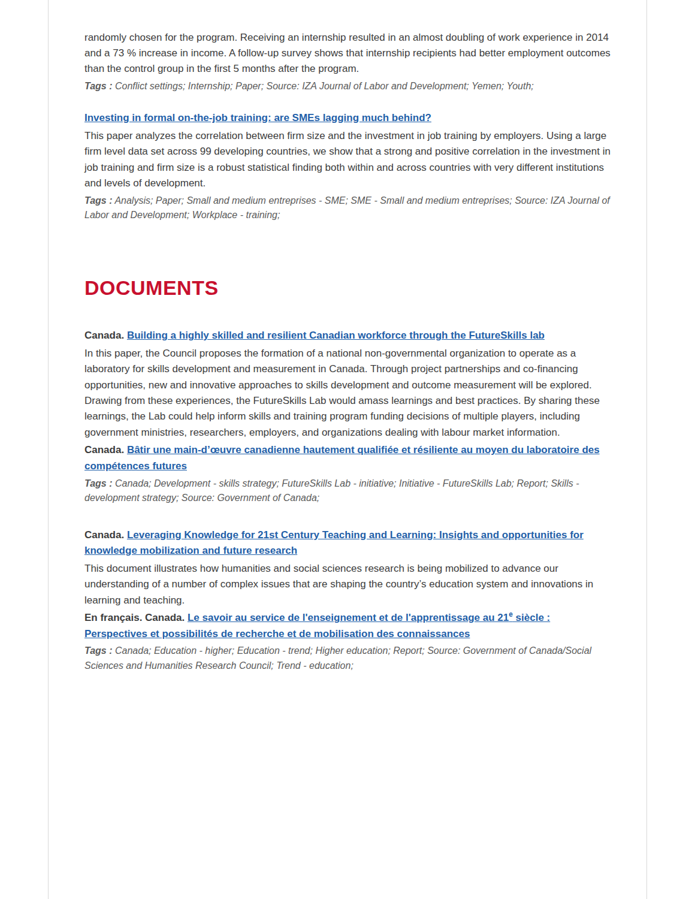randomly chosen for the program. Receiving an internship resulted in an almost doubling of work experience in 2014 and a 73 % increase in income. A follow-up survey shows that internship recipients had better employment outcomes than the control group in the first 5 months after the program.
Tags : Conflict settings; Internship; Paper; Source: IZA Journal of Labor and Development; Yemen; Youth;
Investing in formal on-the-job training: are SMEs lagging much behind?
This paper analyzes the correlation between firm size and the investment in job training by employers. Using a large firm level data set across 99 developing countries, we show that a strong and positive correlation in the investment in job training and firm size is a robust statistical finding both within and across countries with very different institutions and levels of development.
Tags : Analysis; Paper; Small and medium entreprises - SME; SME - Small and medium entreprises; Source: IZA Journal of Labor and Development; Workplace - training;
DOCUMENTS
Canada. Building a highly skilled and resilient Canadian workforce through the FutureSkills lab
In this paper, the Council proposes the formation of a national non-governmental organization to operate as a laboratory for skills development and measurement in Canada. Through project partnerships and co-financing opportunities, new and innovative approaches to skills development and outcome measurement will be explored. Drawing from these experiences, the FutureSkills Lab would amass learnings and best practices. By sharing these learnings, the Lab could help inform skills and training program funding decisions of multiple players, including government ministries, researchers, employers, and organizations dealing with labour market information.
Canada. Bâtir une main-d’œuvre canadienne hautement qualifiée et résiliente au moyen du laboratoire des compétences futures
Tags : Canada; Development - skills strategy; FutureSkills Lab - initiative; Initiative - FutureSkills Lab; Report; Skills - development strategy; Source: Government of Canada;
Canada. Leveraging Knowledge for 21st Century Teaching and Learning: Insights and opportunities for knowledge mobilization and future research
This document illustrates how humanities and social sciences research is being mobilized to advance our understanding of a number of complex issues that are shaping the country’s education system and innovations in learning and teaching.
En français. Canada. Le savoir au service de l'enseignement et de l'apprentissage au 21e siècle : Perspectives et possibilités de recherche et de mobilisation des connaissances
Tags : Canada; Education - higher; Education - trend; Higher education; Report; Source: Government of Canada/Social Sciences and Humanities Research Council; Trend - education;